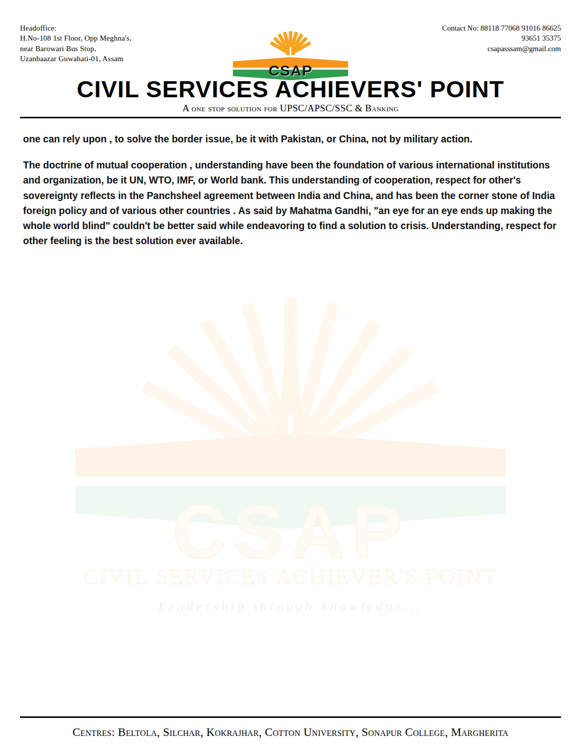Headoffice:
H.No-108 1st Floor, Opp Meghna's,
near Barowari Bus Stop,
Uzanbaazar Guwahati-01, Assam
CSAP
Contact No: 88118 77068 91016 86625
93651 35375
csapasssam@gmail.com
CIVIL SERVICES ACHIEVERS' POINT
A one stop solution for UPSC/APSC/SSC & Banking
CSAP
CIVIL SERVICES ACHIEVER'S POINT
Leadership through knowledge...
one can rely upon , to solve the border issue, be it with Pakistan, or China, not by military action.
The doctrine of mutual cooperation , understanding have been the foundation of various international institutions and organization, be it UN, WTO, IMF, or World bank. This understanding of cooperation, respect for other's sovereignty reflects in the Panchsheel agreement between India and China, and has been the corner stone of India foreign policy and of various other countries . As said by Mahatma Gandhi, "an eye for an eye ends up making the whole world blind" couldn't be better said while endeavoring to find a solution to crisis. Understanding, respect for other feeling is the best solution ever available.
Centres: Beltola, Silchar, Kokrajhar, Cotton University, Sonapur College, Margherita